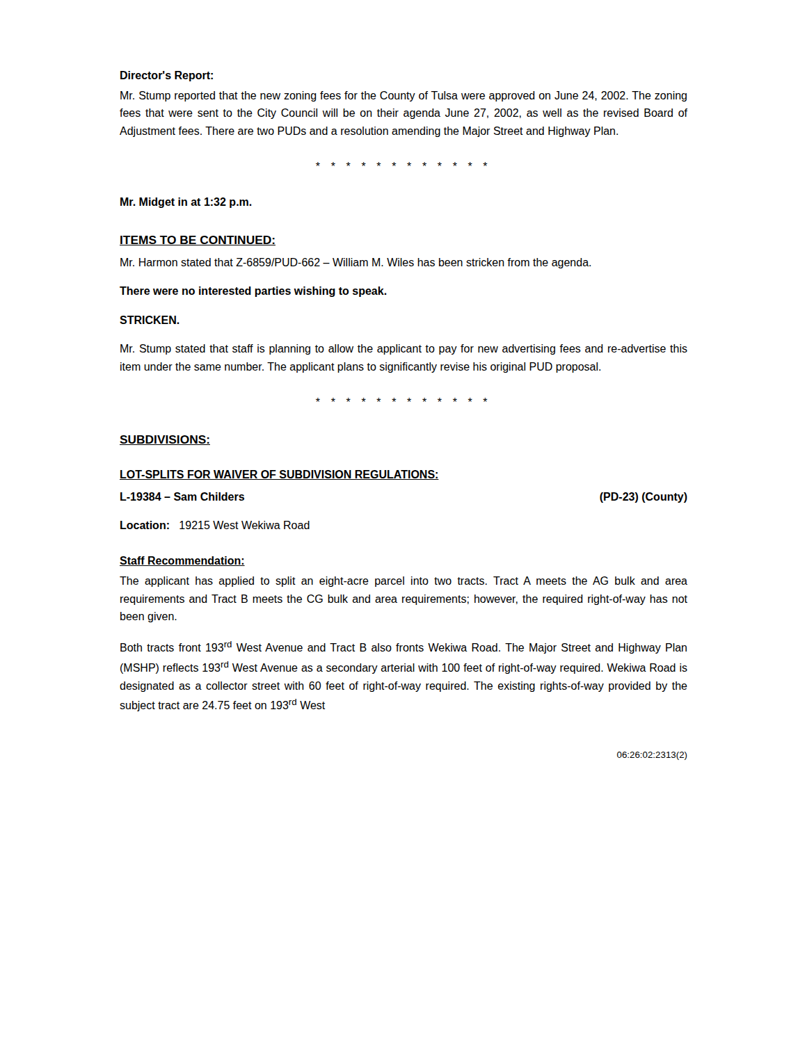Director's Report:
Mr. Stump reported that the new zoning fees for the County of Tulsa were approved on June 24, 2002. The zoning fees that were sent to the City Council will be on their agenda June 27, 2002, as well as the revised Board of Adjustment fees. There are two PUDs and a resolution amending the Major Street and Highway Plan.
* * * * * * * * * * * *
Mr. Midget in at 1:32 p.m.
ITEMS TO BE CONTINUED:
Mr. Harmon stated that Z-6859/PUD-662 – William M. Wiles has been stricken from the agenda.
There were no interested parties wishing to speak.
STRICKEN.
Mr. Stump stated that staff is planning to allow the applicant to pay for new advertising fees and re-advertise this item under the same number. The applicant plans to significantly revise his original PUD proposal.
* * * * * * * * * * * *
SUBDIVISIONS:
LOT-SPLITS FOR WAIVER OF SUBDIVISION REGULATIONS:
L-19384 – Sam Childers (PD-23) (County)
Location: 19215 West Wekiwa Road
Staff Recommendation:
The applicant has applied to split an eight-acre parcel into two tracts. Tract A meets the AG bulk and area requirements and Tract B meets the CG bulk and area requirements; however, the required right-of-way has not been given.
Both tracts front 193rd West Avenue and Tract B also fronts Wekiwa Road. The Major Street and Highway Plan (MSHP) reflects 193rd West Avenue as a secondary arterial with 100 feet of right-of-way required. Wekiwa Road is designated as a collector street with 60 feet of right-of-way required. The existing rights-of-way provided by the subject tract are 24.75 feet on 193rd West
06:26:02:2313(2)